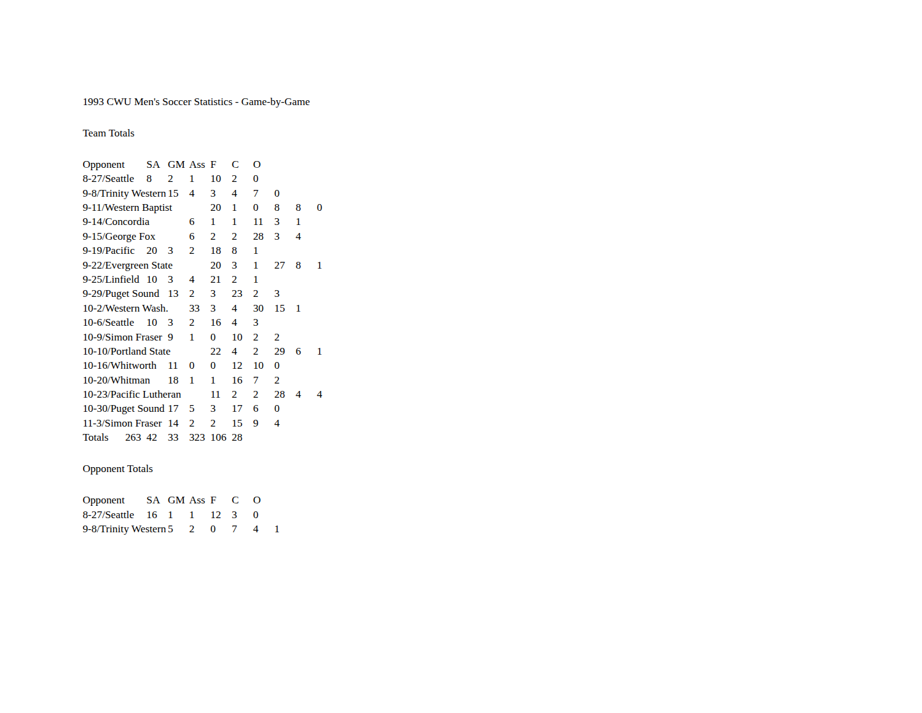1993 CWU Men's Soccer Statistics - Game-by-Game
Team Totals
Opponent	SA	GM	Ass	F	C	O
8-27/Seattle	8	2	1	10	2	0
9-8/Trinity Western	15	4	3	4	7	0
9-11/Western Baptist		20	1	0	8	8	0
9-14/Concordia		6	1	1	11	3	1
9-15/George Fox		6	2	2	28	3	4
9-19/Pacific	20	3	2	18	8	1
9-22/Evergreen State		20	3	1	27	8	1
9-25/Linfield	10	3	4	21	2	1
9-29/Puget Sound	13	2	3	23	2	3
10-2/Western Wash.	33	3	4	30	15	1
10-6/Seattle	10	3	2	16	4	3
10-9/Simon Fraser	9	1	0	10	2	2
10-10/Portland State		22	4	2	29	6	1
10-16/Whitworth	11	0	0	12	10	0
10-20/Whitman	18	1	1	16	7	2
10-23/Pacific Lutheran		11	2	2	28	4	4
10-30/Puget Sound	17	5	3	17	6	0
11-3/Simon Fraser	14	2	2	15	9	4
Totals	263	42	33	323	106	28
Opponent Totals
Opponent	SA	GM	Ass	F	C	O
8-27/Seattle	16	1	1	12	3	0
9-8/Trinity Western	5	2	0	7	4	1